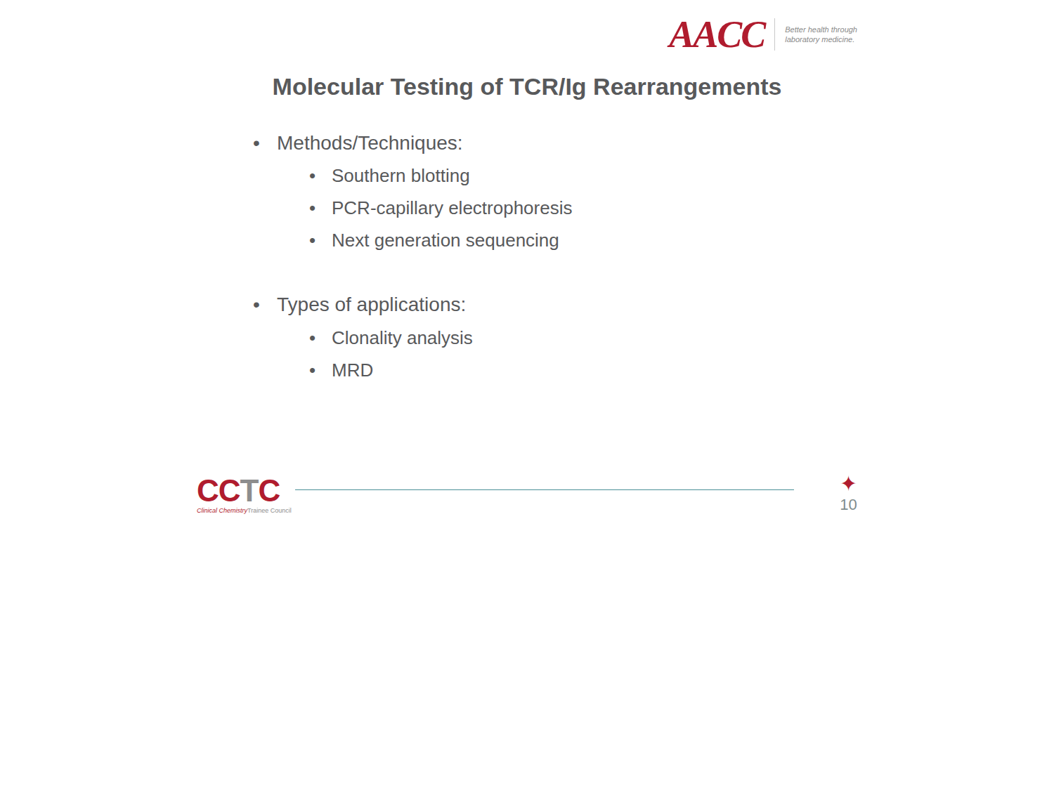AACC
Better health through
laboratory medicine.
Molecular Testing of TCR/Ig Rearrangements
Methods/Techniques:
Southern blotting
PCR-capillary electrophoresis
Next generation sequencing
Types of applications:
Clonality analysis
MRD
CC TC
Clinical Chemistry Trainee Council
✦
10